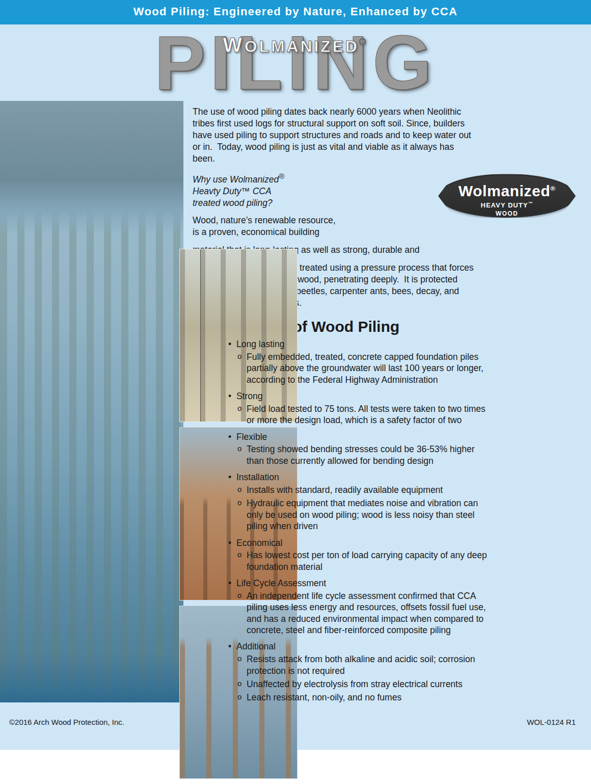Wood Piling: Engineered by Nature, Enhanced by CCA
PILING
WOLMANIZED®
The use of wood piling dates back nearly 6000 years when Neolithic tribes first used logs for structural support on soft soil. Since, builders have used piling to support structures and roads and to keep water out or in. Today, wood piling is just as vital and viable as it always has been.
Wolmanized® HEAVY DUTY™ WOOD
Why use Wolmanized®
Heavty Duty™ CCA
treated wood piling?
Wood, nature’s renewable resource,
is a proven, economical building
material that is long-lasting as well as strong, durable and
resilient. Piling is treated using a pressure process that forces chemical into the wood, penetrating deeply. It is protected against termites, beetles, carpenter ants, bees, decay, and marine organisms.
Benefits of Wood Piling
Long lasting
Fully embedded, treated, concrete capped foundation piles partially above the groundwater will last 100 years or longer, according to the Federal Highway Administration
Strong
Field load tested to 75 tons. All tests were taken to two times or more the design load, which is a safety factor of two
Flexible
Testing showed bending stresses could be 36-53% higher than those currently allowed for bending design
Installation
Installs with standard, readily available equipment
Hydraulic equipment that mediates noise and vibration can only be used on wood piling; wood is less noisy than steel piling when driven
Economical
Has lowest cost per ton of load carrying capacity of any deep foundation material
Life Cycle Assessment
An independent life cycle assessment confirmed that CCA piling uses less energy and resources, offsets fossil fuel use, and has a reduced environmental impact when compared to concrete, steel and fiber-reinforced composite piling
Additional
Resists attack from both alkaline and acidic soil; corrosion protection is not required
Unaffected by electrolysis from stray electrical currents
Leach resistant, non-oily, and no fumes
©2016 Arch Wood Protection, Inc.
WOL-0124 R1